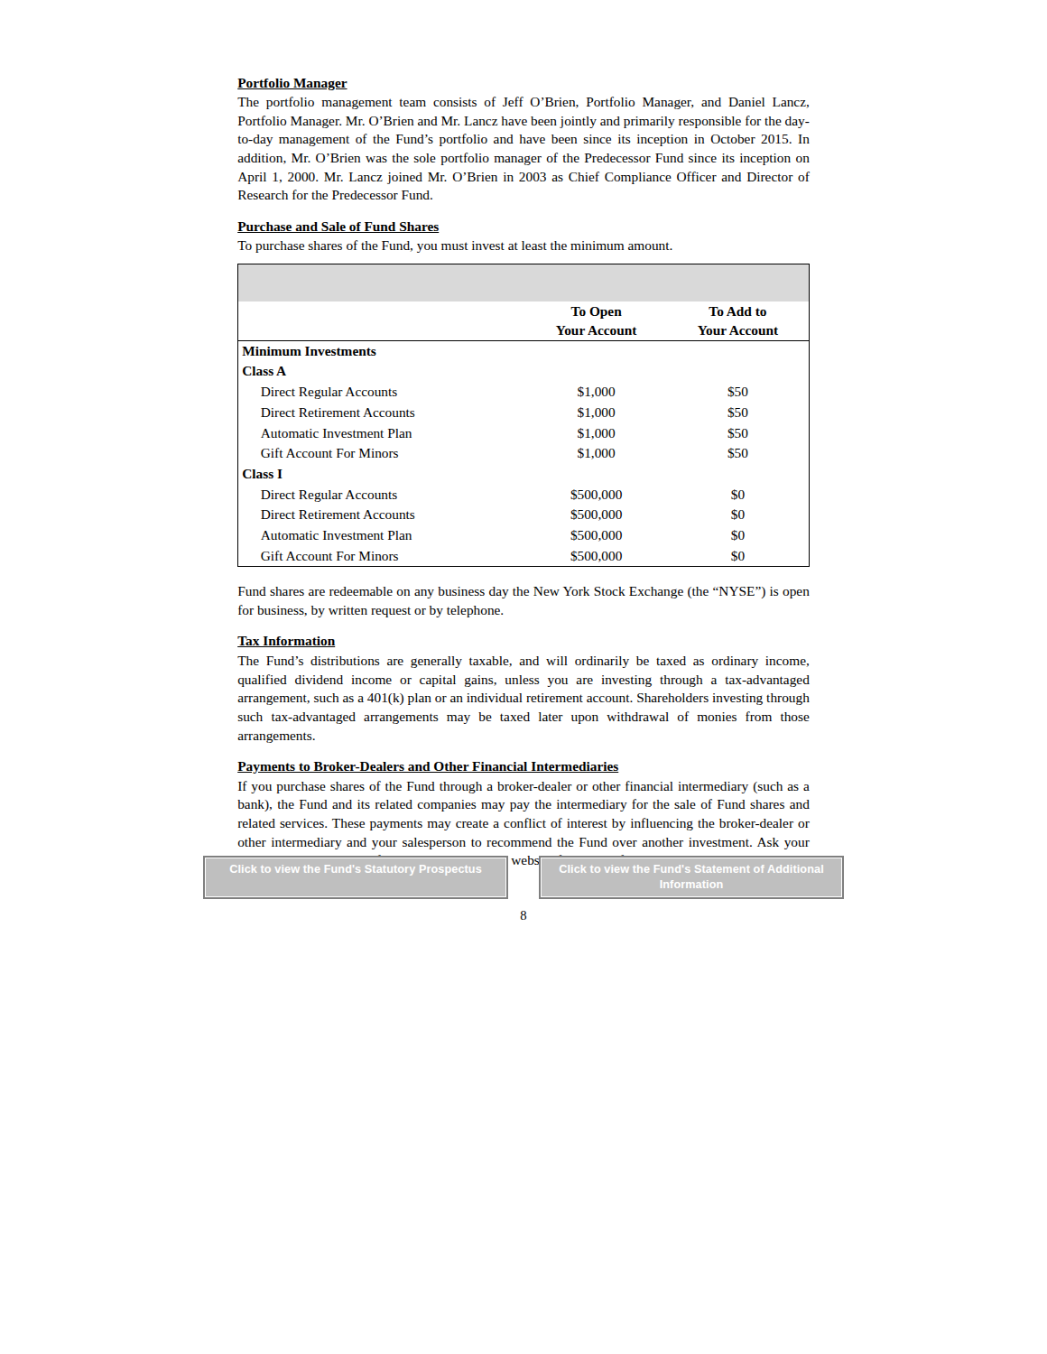Portfolio Manager
The portfolio management team consists of Jeff O’Brien, Portfolio Manager, and Daniel Lancz, Portfolio Manager. Mr. O’Brien and Mr. Lancz have been jointly and primarily responsible for the day-to-day management of the Fund’s portfolio and have been since its inception in October 2015. In addition, Mr. O’Brien was the sole portfolio manager of the Predecessor Fund since its inception on April 1, 2000. Mr. Lancz joined Mr. O’Brien in 2003 as Chief Compliance Officer and Director of Research for the Predecessor Fund.
Purchase and Sale of Fund Shares
To purchase shares of the Fund, you must invest at least the minimum amount.
| | To Open Your Account | To Add to Your Account |
| Minimum Investments | | |
| Class A | | |
| Direct Regular Accounts | $1,000 | $50 |
| Direct Retirement Accounts | $1,000 | $50 |
| Automatic Investment Plan | $1,000 | $50 |
| Gift Account For Minors | $1,000 | $50 |
| Class I | | |
| Direct Regular Accounts | $500,000 | $0 |
| Direct Retirement Accounts | $500,000 | $0 |
| Automatic Investment Plan | $500,000 | $0 |
| Gift Account For Minors | $500,000 | $0 |
Fund shares are redeemable on any business day the New York Stock Exchange (the “NYSE”) is open for business, by written request or by telephone.
Tax Information
The Fund’s distributions are generally taxable, and will ordinarily be taxed as ordinary income, qualified dividend income or capital gains, unless you are investing through a tax-advantaged arrangement, such as a 401(k) plan or an individual retirement account. Shareholders investing through such tax-advantaged arrangements may be taxed later upon withdrawal of monies from those arrangements.
Payments to Broker-Dealers and Other Financial Intermediaries
If you purchase shares of the Fund through a broker-dealer or other financial intermediary (such as a bank), the Fund and its related companies may pay the intermediary for the sale of Fund shares and related services. These payments may create a conflict of interest by influencing the broker-dealer or other intermediary and your salesperson to recommend the Fund over another investment. Ask your salesperson or visit your financial intermediary’s website for more information.
Click to view the Fund's Statutory Prospectus
Click to view the Fund's Statement of Additional Information
8